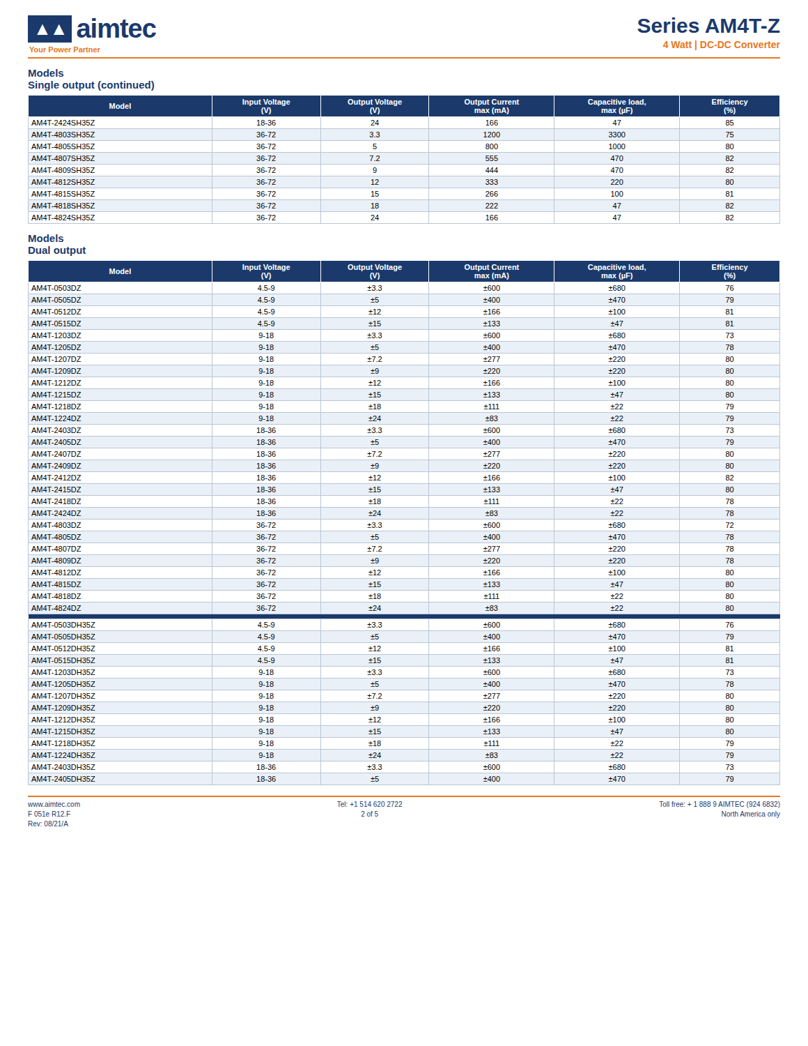▲▲aimtec
Your Power Partner
Series AM4T-Z
4 Watt | DC-DC Converter
Models
Single output (continued)
| Model | Input Voltage (V) | Output Voltage (V) | Output Current max (mA) | Capacitive load, max (µF) | Efficiency (%) |
| --- | --- | --- | --- | --- | --- |
| AM4T-2424SH35Z | 18-36 | 24 | 166 | 47 | 85 |
| AM4T-4803SH35Z | 36-72 | 3.3 | 1200 | 3300 | 75 |
| AM4T-4805SH35Z | 36-72 | 5 | 800 | 1000 | 80 |
| AM4T-4807SH35Z | 36-72 | 7.2 | 555 | 470 | 82 |
| AM4T-4809SH35Z | 36-72 | 9 | 444 | 470 | 82 |
| AM4T-4812SH35Z | 36-72 | 12 | 333 | 220 | 80 |
| AM4T-4815SH35Z | 36-72 | 15 | 266 | 100 | 81 |
| AM4T-4818SH35Z | 36-72 | 18 | 222 | 47 | 82 |
| AM4T-4824SH35Z | 36-72 | 24 | 166 | 47 | 82 |
Models
Dual output
| Model | Input Voltage (V) | Output Voltage (V) | Output Current max (mA) | Capacitive load, max (µF) | Efficiency (%) |
| --- | --- | --- | --- | --- | --- |
| AM4T-0503DZ | 4.5-9 | ±3.3 | ±600 | ±680 | 76 |
| AM4T-0505DZ | 4.5-9 | ±5 | ±400 | ±470 | 79 |
| AM4T-0512DZ | 4.5-9 | ±12 | ±166 | ±100 | 81 |
| AM4T-0515DZ | 4.5-9 | ±15 | ±133 | ±47 | 81 |
| AM4T-1203DZ | 9-18 | ±3.3 | ±600 | ±680 | 73 |
| AM4T-1205DZ | 9-18 | ±5 | ±400 | ±470 | 78 |
| AM4T-1207DZ | 9-18 | ±7.2 | ±277 | ±220 | 80 |
| AM4T-1209DZ | 9-18 | ±9 | ±220 | ±220 | 80 |
| AM4T-1212DZ | 9-18 | ±12 | ±166 | ±100 | 80 |
| AM4T-1215DZ | 9-18 | ±15 | ±133 | ±47 | 80 |
| AM4T-1218DZ | 9-18 | ±18 | ±111 | ±22 | 79 |
| AM4T-1224DZ | 9-18 | ±24 | ±83 | ±22 | 79 |
| AM4T-2403DZ | 18-36 | ±3.3 | ±600 | ±680 | 73 |
| AM4T-2405DZ | 18-36 | ±5 | ±400 | ±470 | 79 |
| AM4T-2407DZ | 18-36 | ±7.2 | ±277 | ±220 | 80 |
| AM4T-2409DZ | 18-36 | ±9 | ±220 | ±220 | 80 |
| AM4T-2412DZ | 18-36 | ±12 | ±166 | ±100 | 82 |
| AM4T-2415DZ | 18-36 | ±15 | ±133 | ±47 | 80 |
| AM4T-2418DZ | 18-36 | ±18 | ±111 | ±22 | 78 |
| AM4T-2424DZ | 18-36 | ±24 | ±83 | ±22 | 78 |
| AM4T-4803DZ | 36-72 | ±3.3 | ±600 | ±680 | 72 |
| AM4T-4805DZ | 36-72 | ±5 | ±400 | ±470 | 78 |
| AM4T-4807DZ | 36-72 | ±7.2 | ±277 | ±220 | 78 |
| AM4T-4809DZ | 36-72 | ±9 | ±220 | ±220 | 78 |
| AM4T-4812DZ | 36-72 | ±12 | ±166 | ±100 | 80 |
| AM4T-4815DZ | 36-72 | ±15 | ±133 | ±47 | 80 |
| AM4T-4818DZ | 36-72 | ±18 | ±111 | ±22 | 80 |
| AM4T-4824DZ | 36-72 | ±24 | ±83 | ±22 | 80 |
| AM4T-0503DH35Z | 4.5-9 | ±3.3 | ±600 | ±680 | 76 |
| AM4T-0505DH35Z | 4.5-9 | ±5 | ±400 | ±470 | 79 |
| AM4T-0512DH35Z | 4.5-9 | ±12 | ±166 | ±100 | 81 |
| AM4T-0515DH35Z | 4.5-9 | ±15 | ±133 | ±47 | 81 |
| AM4T-1203DH35Z | 9-18 | ±3.3 | ±600 | ±680 | 73 |
| AM4T-1205DH35Z | 9-18 | ±5 | ±400 | ±470 | 78 |
| AM4T-1207DH35Z | 9-18 | ±7.2 | ±277 | ±220 | 80 |
| AM4T-1209DH35Z | 9-18 | ±9 | ±220 | ±220 | 80 |
| AM4T-1212DH35Z | 9-18 | ±12 | ±166 | ±100 | 80 |
| AM4T-1215DH35Z | 9-18 | ±15 | ±133 | ±47 | 80 |
| AM4T-1218DH35Z | 9-18 | ±18 | ±111 | ±22 | 79 |
| AM4T-1224DH35Z | 9-18 | ±24 | ±83 | ±22 | 79 |
| AM4T-2403DH35Z | 18-36 | ±3.3 | ±600 | ±680 | 73 |
| AM4T-2405DH35Z | 18-36 | ±5 | ±400 | ±470 | 79 |
www.aimtec.com
F 051e R12.F
Rev: 08/21/A
Tel: +1 514 620 2722
2 of 5
Toll free: + 1 888 9 AIMTEC (924 6832)
North America only